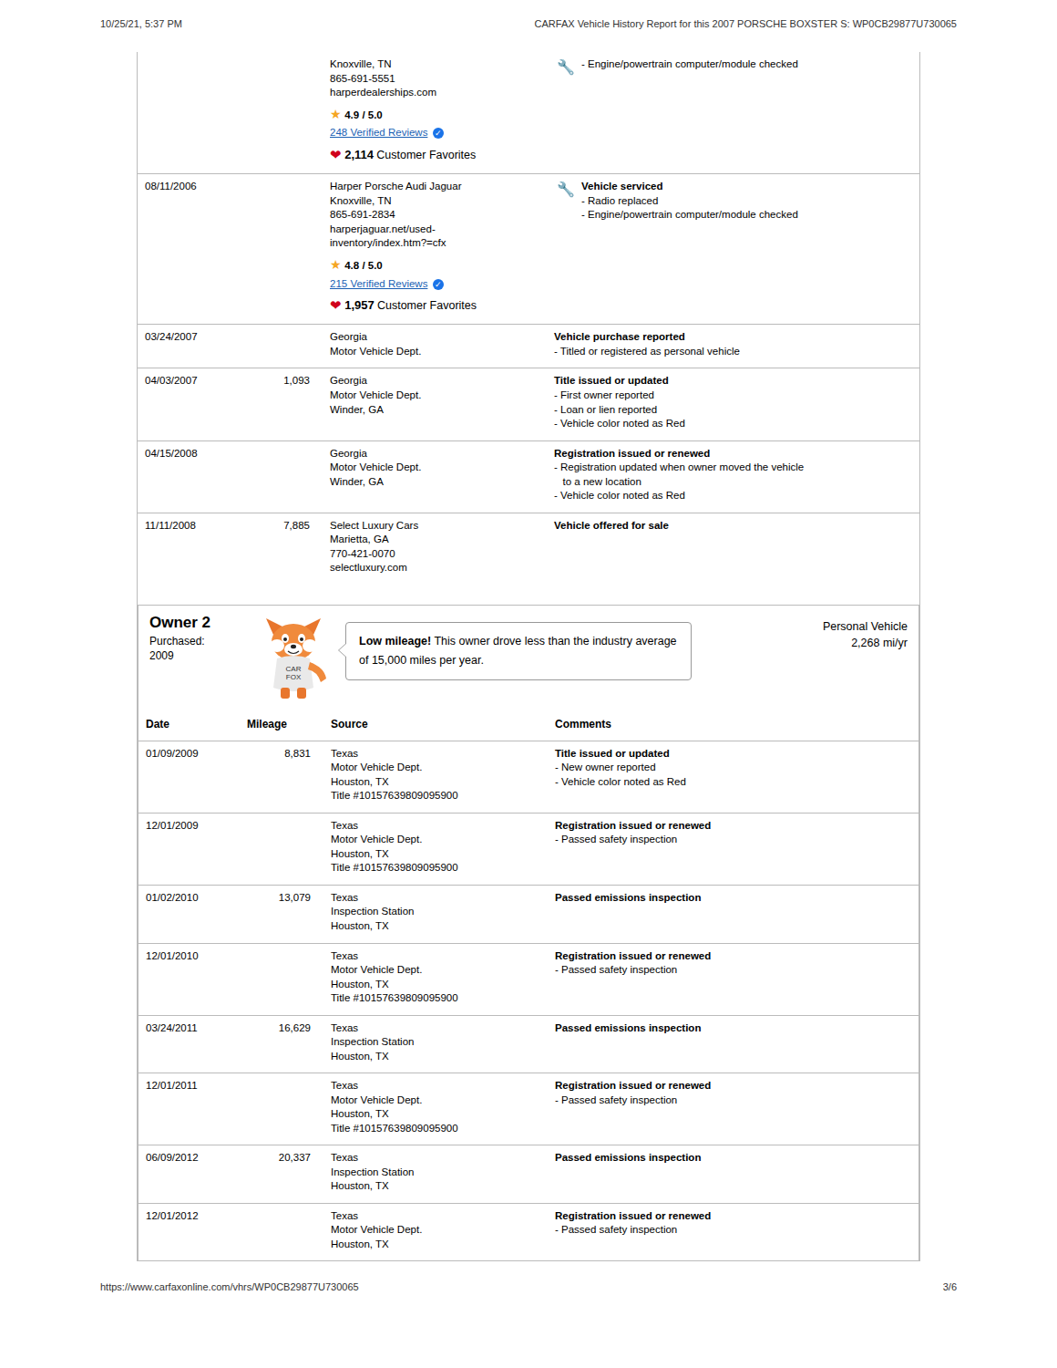10/25/21, 5:37 PM
CARFAX Vehicle History Report for this 2007 PORSCHE BOXSTER S: WP0CB29877U730065
| | | Knoxville, TN 865-691-5551 harperdealerships.com ★ 4.9 / 5.0 248 Verified Reviews ✓ ❤ 2,114 Customer Favorites | 🔧 - Engine/powertrain computer/module checked |
| 08/11/2006 | | Harper Porsche Audi Jaguar Knoxville, TN 865-691-2834 harperjaguar.net/used- inventory/index.htm?=cfx ★ 4.8 / 5.0 215 Verified Reviews ✓ ❤ 1,957 Customer Favorites | 🔧 Vehicle serviced - Radio replaced - Engine/powertrain computer/module checked |
| 03/24/2007 | | Georgia Motor Vehicle Dept. | Vehicle purchase reported - Titled or registered as personal vehicle |
| 04/03/2007 | 1,093 | Georgia Motor Vehicle Dept. Winder, GA | Title issued or updated - First owner reported - Loan or lien reported - Vehicle color noted as Red |
| 04/15/2008 | | Georgia Motor Vehicle Dept. Winder, GA | Registration issued or renewed - Registration updated when owner moved the vehicle to a new location - Vehicle color noted as Red |
| 11/11/2008 | 7,885 | Select Luxury Cars Marietta, GA 770-421-0070 selectluxury.com | Vehicle offered for sale |
Owner 2
Purchased:
2009
CAR FOX
Low mileage! This owner drove less than the industry average of 15,000 miles per year.
Personal Vehicle
2,268 mi/yr
| Date | Mileage | Source | Comments |
| 01/09/2009 | 8,831 | Texas Motor Vehicle Dept. Houston, TX Title #10157639809095900 | Title issued or updated - New owner reported - Vehicle color noted as Red |
| 12/01/2009 | | Texas Motor Vehicle Dept. Houston, TX Title #10157639809095900 | Registration issued or renewed - Passed safety inspection |
| 01/02/2010 | 13,079 | Texas Inspection Station Houston, TX | Passed emissions inspection |
| 12/01/2010 | | Texas Motor Vehicle Dept. Houston, TX Title #10157639809095900 | Registration issued or renewed - Passed safety inspection |
| 03/24/2011 | 16,629 | Texas Inspection Station Houston, TX | Passed emissions inspection |
| 12/01/2011 | | Texas Motor Vehicle Dept. Houston, TX Title #10157639809095900 | Registration issued or renewed - Passed safety inspection |
| 06/09/2012 | 20,337 | Texas Inspection Station Houston, TX | Passed emissions inspection |
| 12/01/2012 | | Texas Motor Vehicle Dept. Houston, TX | Registration issued or renewed - Passed safety inspection |
https://www.carfaxonline.com/vhrs/WP0CB29877U730065
3/6